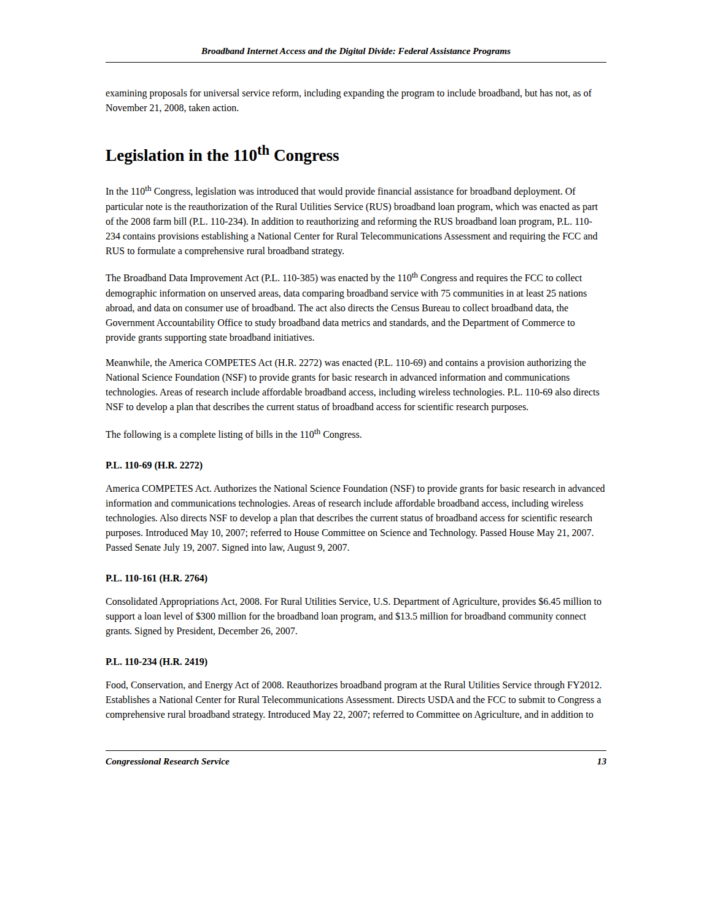Broadband Internet Access and the Digital Divide: Federal Assistance Programs
examining proposals for universal service reform, including expanding the program to include broadband, but has not, as of November 21, 2008, taken action.
Legislation in the 110th Congress
In the 110th Congress, legislation was introduced that would provide financial assistance for broadband deployment. Of particular note is the reauthorization of the Rural Utilities Service (RUS) broadband loan program, which was enacted as part of the 2008 farm bill (P.L. 110-234). In addition to reauthorizing and reforming the RUS broadband loan program, P.L. 110-234 contains provisions establishing a National Center for Rural Telecommunications Assessment and requiring the FCC and RUS to formulate a comprehensive rural broadband strategy.
The Broadband Data Improvement Act (P.L. 110-385) was enacted by the 110th Congress and requires the FCC to collect demographic information on unserved areas, data comparing broadband service with 75 communities in at least 25 nations abroad, and data on consumer use of broadband. The act also directs the Census Bureau to collect broadband data, the Government Accountability Office to study broadband data metrics and standards, and the Department of Commerce to provide grants supporting state broadband initiatives.
Meanwhile, the America COMPETES Act (H.R. 2272) was enacted (P.L. 110-69) and contains a provision authorizing the National Science Foundation (NSF) to provide grants for basic research in advanced information and communications technologies. Areas of research include affordable broadband access, including wireless technologies. P.L. 110-69 also directs NSF to develop a plan that describes the current status of broadband access for scientific research purposes.
The following is a complete listing of bills in the 110th Congress.
P.L. 110-69 (H.R. 2272)
America COMPETES Act. Authorizes the National Science Foundation (NSF) to provide grants for basic research in advanced information and communications technologies. Areas of research include affordable broadband access, including wireless technologies. Also directs NSF to develop a plan that describes the current status of broadband access for scientific research purposes. Introduced May 10, 2007; referred to House Committee on Science and Technology. Passed House May 21, 2007. Passed Senate July 19, 2007. Signed into law, August 9, 2007.
P.L. 110-161 (H.R. 2764)
Consolidated Appropriations Act, 2008. For Rural Utilities Service, U.S. Department of Agriculture, provides $6.45 million to support a loan level of $300 million for the broadband loan program, and $13.5 million for broadband community connect grants. Signed by President, December 26, 2007.
P.L. 110-234 (H.R. 2419)
Food, Conservation, and Energy Act of 2008. Reauthorizes broadband program at the Rural Utilities Service through FY2012. Establishes a National Center for Rural Telecommunications Assessment. Directs USDA and the FCC to submit to Congress a comprehensive rural broadband strategy. Introduced May 22, 2007; referred to Committee on Agriculture, and in addition to
Congressional Research Service 13